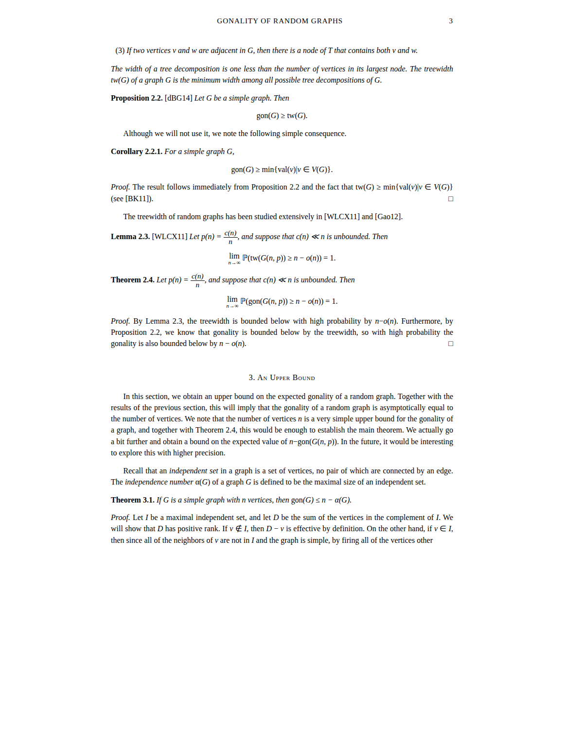GONALITY OF RANDOM GRAPHS 3
(3) If two vertices v and w are adjacent in G, then there is a node of T that contains both v and w.
The width of a tree decomposition is one less than the number of vertices in its largest node. The treewidth tw(G) of a graph G is the minimum width among all possible tree decompositions of G.
Proposition 2.2. [dBG14] Let G be a simple graph. Then
gon(G) ≥ tw(G).
Although we will not use it, we note the following simple consequence.
Corollary 2.2.1. For a simple graph G,
gon(G) ≥ min{val(v)|v ∈ V(G)}.
Proof. The result follows immediately from Proposition 2.2 and the fact that tw(G) ≥ min{val(v)|v ∈ V(G)} (see [BK11]). □
The treewidth of random graphs has been studied extensively in [WLCX11] and [Gao12].
Lemma 2.3. [WLCX11] Let p(n) = c(n) n, and suppose that c(n) ≪ n is unbounded. Then
lim n→∞ ℙ(tw(G(n, p)) ≥ n − o(n)) = 1.
Theorem 2.4. Let p(n) = c(n) n, and suppose that c(n) ≪ n is unbounded. Then
lim n→∞ ℙ(gon(G(n, p)) ≥ n − o(n)) = 1.
Proof. By Lemma 2.3, the treewidth is bounded below with high probability by n−o(n). Furthermore, by Proposition 2.2, we know that gonality is bounded below by the treewidth, so with high probability the gonality is also bounded below by n − o(n). □
3. An Upper Bound
In this section, we obtain an upper bound on the expected gonality of a random graph. Together with the results of the previous section, this will imply that the gonality of a random graph is asymptotically equal to the number of vertices. We note that the number of vertices n is a very simple upper bound for the gonality of a graph, and together with Theorem 2.4, this would be enough to establish the main theorem. We actually go a bit further and obtain a bound on the expected value of n−gon(G(n, p)). In the future, it would be interesting to explore this with higher precision.
Recall that an independent set in a graph is a set of vertices, no pair of which are connected by an edge. The independence number α(G) of a graph G is defined to be the maximal size of an independent set.
Theorem 3.1. If G is a simple graph with n vertices, then gon(G) ≤ n − α(G).
Proof. Let I be a maximal independent set, and let D be the sum of the vertices in the complement of I. We will show that D has positive rank. If v ∉ I, then D − v is effective by definition. On the other hand, if v ∈ I, then since all of the neighbors of v are not in I and the graph is simple, by firing all of the vertices other